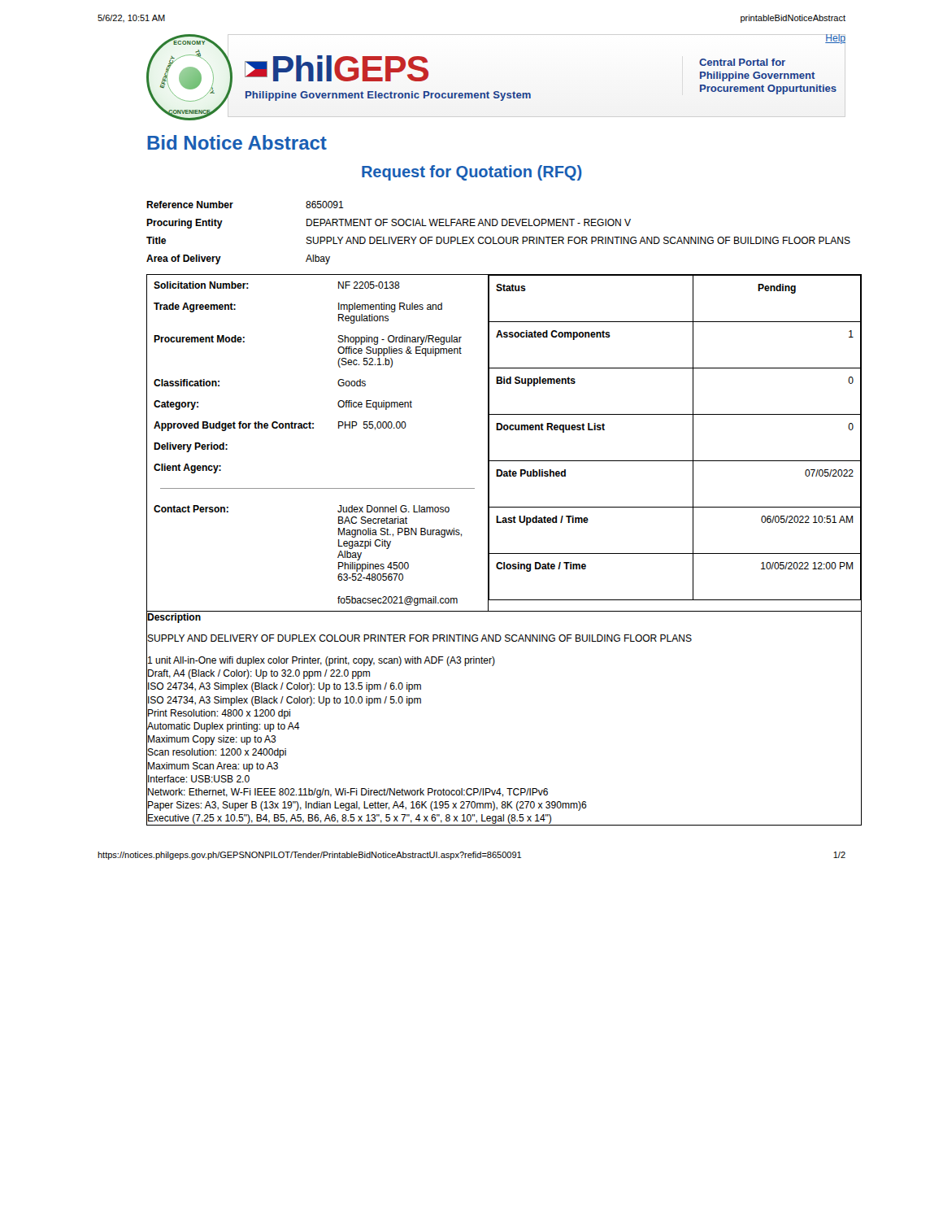5/6/22, 10:51 AM printableBidNoticeAbstract
Help
ECONOMY
EFFICIENCY
TRANSPARENCY
CONVENIENCE
Phil GEPS
Philippine Government Electronic Procurement System
Central Portal for
Philippine Government
Procurement Oppurtunities
Bid Notice Abstract
Request for Quotation (RFQ)
| Reference Number | 8650091 |
| Procuring Entity | DEPARTMENT OF SOCIAL WELFARE AND DEVELOPMENT - REGION V |
| Title | SUPPLY AND DELIVERY OF DUPLEX COLOUR PRINTER FOR PRINTING AND SCANNING OF BUILDING FLOOR PLANS |
| Area of Delivery | Albay |
| / Solicitation Number: / NF 2205-0138 / / Trade Agreement: / Implementing Rules and Regulations / / Procurement Mode: / Shopping - Ordinary/Regular Office Supplies & Equipment (Sec. 52.1.b) / / Classification: / Goods / / Category: / Office Equipment / / Approved Budget for the Contract: / PHP 55,000.00 / / Delivery Period: / / / Client Agency: / / / Contact Person: / Judex Donnel G. Llamoso BAC Secretariat Magnolia St., PBN Buragwis, Legazpi City Albay Philippines 4500 63-52-4805670 fo5bacsec2021@gmail.com / | / Status / Pending / / Associated Components / 1 / / Bid Supplements / 0 / / Document Request List / 0 / / Date Published / 07/05/2022 / / Last Updated / Time / 06/05/2022 10:51 AM / / Closing Date / Time / 10/05/2022 12:00 PM / |
| Description SUPPLY AND DELIVERY OF DUPLEX COLOUR PRINTER FOR PRINTING AND SCANNING OF BUILDING FLOOR PLANS 1 unit All-in-One wifi duplex color Printer, (print, copy, scan) with ADF (A3 printer) Draft, A4 (Black / Color): Up to 32.0 ppm / 22.0 ppm ISO 24734, A3 Simplex (Black / Color): Up to 13.5 ipm / 6.0 ipm ISO 24734, A3 Simplex (Black / Color): Up to 10.0 ipm / 5.0 ipm Print Resolution: 4800 x 1200 dpi Automatic Duplex printing: up to A4 Maximum Copy size: up to A3 Scan resolution: 1200 x 2400dpi Maximum Scan Area: up to A3 Interface: USB:USB 2.0 Network: Ethernet, W-Fi IEEE 802.11b/g/n, Wi-Fi Direct/Network Protocol:CP/IPv4, TCP/IPv6 Paper Sizes: A3, Super B (13x 19"), Indian Legal, Letter, A4, 16K (195 x 270mm), 8K (270 x 390mm)6 Executive (7.25 x 10.5"), B4, B5, A5, B6, A6, 8.5 x 13", 5 x 7", 4 x 6", 8 x 10", Legal (8.5 x 14") |
https://notices.philgeps.gov.ph/GEPSNONPILOT/Tender/PrintableBidNoticeAbstractUI.aspx?refid=8650091 1/2